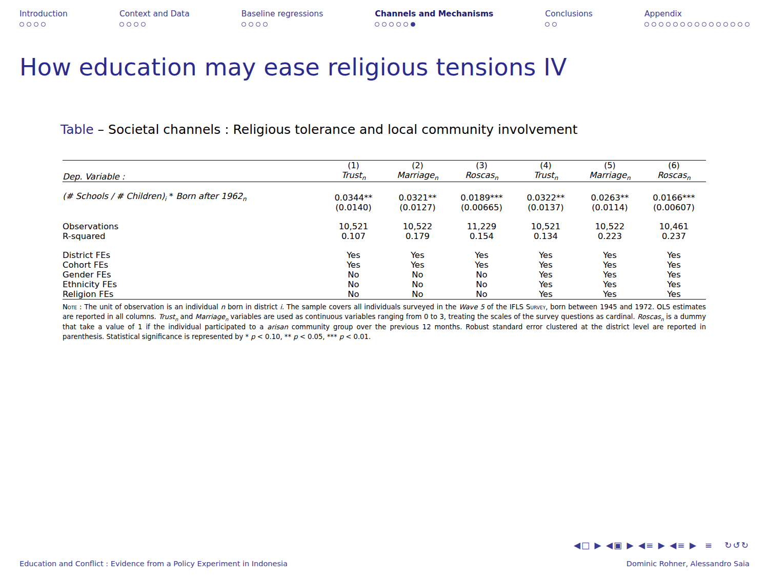Introduction
Context and Data
Baseline regressions
Channels and Mechanisms
Conclusions
Appendix
How education may ease religious tensions IV
Table – Societal channels : Religious tolerance and local community involvement
| | (1) | (2) | (3) | (4) | (5) | (6) |
| Dep. Variable : | Trust n | Marriage n | Roscas n | Trust n | Marriage n | Roscas n |
| (# Schools / # Children) i * Born after 1962 n | 0.0344** | 0.0321** | 0.0189*** | 0.0322** | 0.0263** | 0.0166*** |
| | (0.0140) | (0.0127) | (0.00665) | (0.0137) | (0.0114) | (0.00607) |
| Observations | 10,521 | 10,522 | 11,229 | 10,521 | 10,522 | 10,461 |
| R-squared | 0.107 | 0.179 | 0.154 | 0.134 | 0.223 | 0.237 |
| District FEs | Yes | Yes | Yes | Yes | Yes | Yes |
| Cohort FEs | Yes | Yes | Yes | Yes | Yes | Yes |
| Gender FEs | No | No | No | Yes | Yes | Yes |
| Ethnicity FEs | No | No | No | Yes | Yes | Yes |
| Religion FEs | No | No | No | Yes | Yes | Yes |
Note : The unit of observation is an individual n born in district i. The sample covers all individuals surveyed in the Wave 5 of the IFLS Survey, born between 1945 and 1972. OLS estimates are reported in all columns. Trustn and Marriagen variables are used as continuous variables ranging from 0 to 3, treating the scales of the survey questions as cardinal. Roscasn is a dummy that take a value of 1 if the individual participated to a arisan community group over the previous 12 months. Robust standard error clustered at the district level are reported in parenthesis. Statistical significance is represented by * p < 0.10, ** p < 0.05, *** p < 0.01.
◀□ ▶ ◀▣ ▶ ◀≡ ▶ ◀≡ ▶ ≡ ↻↺↻
Education and Conflict : Evidence from a Policy Experiment in Indonesia
Dominic Rohner, Alessandro Saia